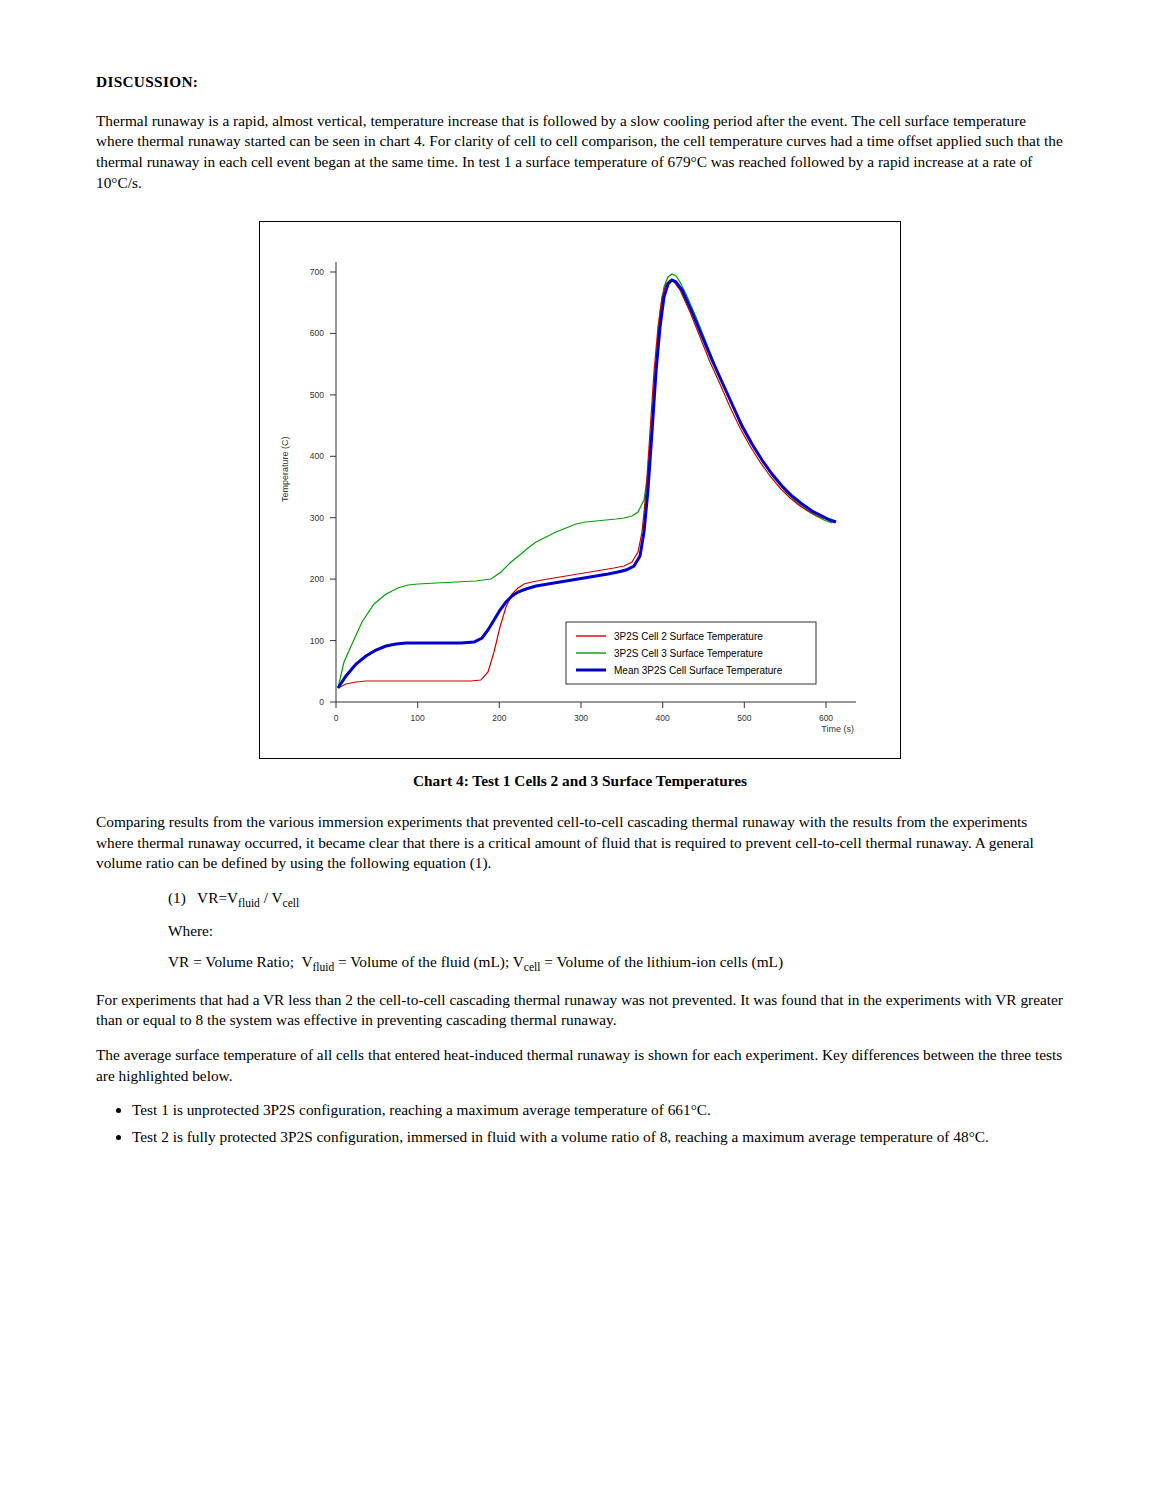DISCUSSION:
Thermal runaway is a rapid, almost vertical, temperature increase that is followed by a slow cooling period after the event. The cell surface temperature where thermal runaway started can be seen in chart 4. For clarity of cell to cell comparison, the cell temperature curves had a time offset applied such that the thermal runaway in each cell event began at the same time. In test 1 a surface temperature of 679°C was reached followed by a rapid increase at a rate of 10°C/s.
Temperature (C) 0 100 200 300 400 500 600 700 0 100 200 300 400 500 600 Time (s) 3P2S Cell 2 Surface Temperature 3P2S Cell 3 Surface Temperature Mean 3P2S Cell Surface Temperature
Chart 4: Test 1 Cells 2 and 3 Surface Temperatures
Comparing results from the various immersion experiments that prevented cell-to-cell cascading thermal runaway with the results from the experiments where thermal runaway occurred, it became clear that there is a critical amount of fluid that is required to prevent cell-to-cell thermal runaway. A general volume ratio can be defined by using the following equation (1).
(1) VR=Vfluid / Vcell
Where:
VR = Volume Ratio; Vfluid = Volume of the fluid (mL); Vcell = Volume of the lithium-ion cells (mL)
For experiments that had a VR less than 2 the cell-to-cell cascading thermal runaway was not prevented. It was found that in the experiments with VR greater than or equal to 8 the system was effective in preventing cascading thermal runaway.
The average surface temperature of all cells that entered heat-induced thermal runaway is shown for each experiment. Key differences between the three tests are highlighted below.
Test 1 is unprotected 3P2S configuration, reaching a maximum average temperature of 661°C.
Test 2 is fully protected 3P2S configuration, immersed in fluid with a volume ratio of 8, reaching a maximum average temperature of 48°C.